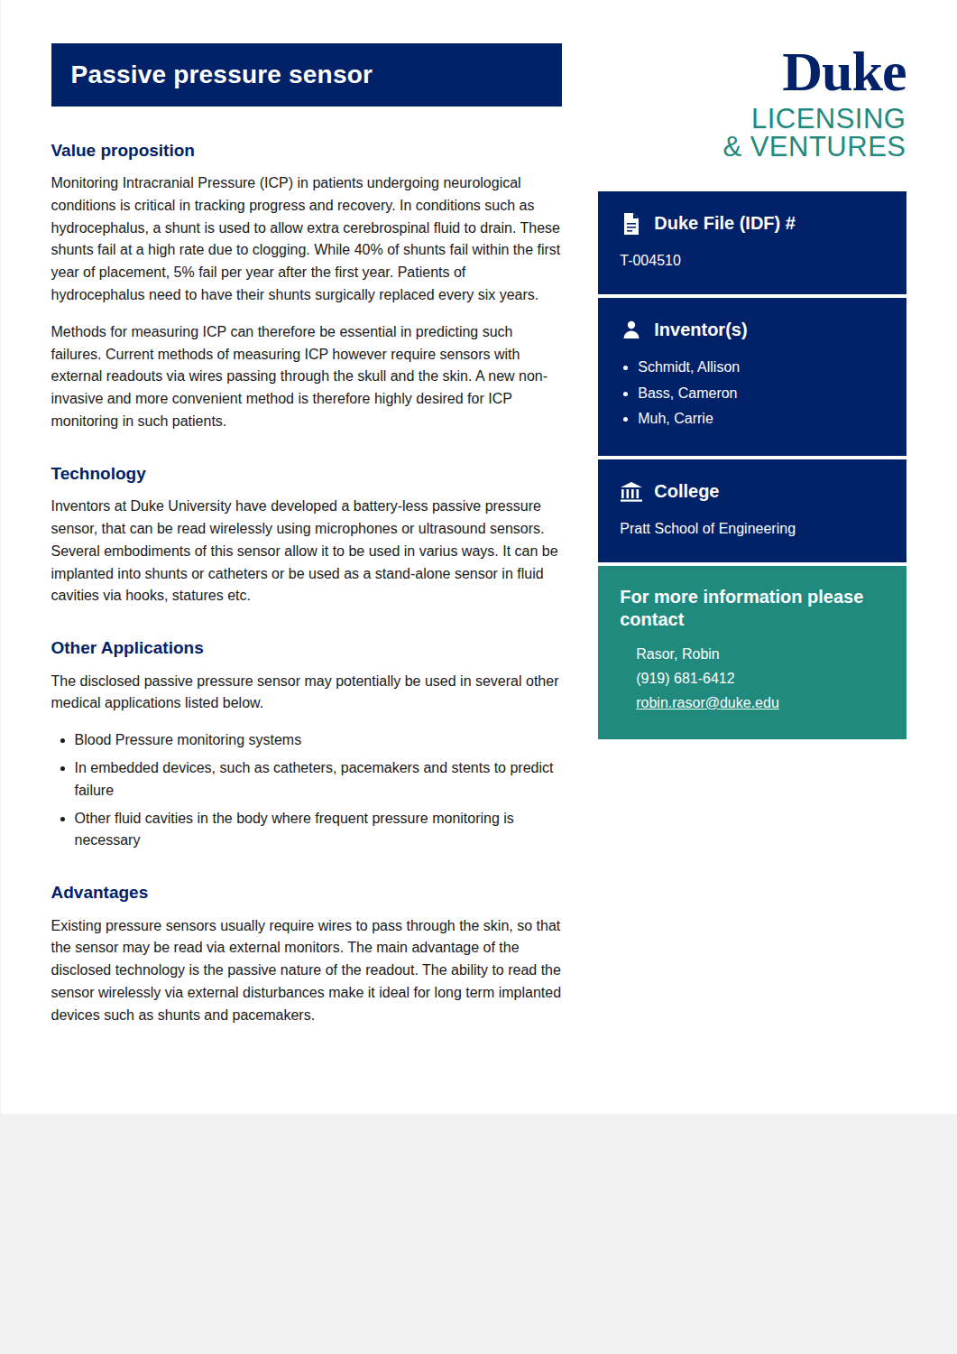Passive pressure sensor
Value proposition
Monitoring Intracranial Pressure (ICP) in patients undergoing neurological conditions is critical in tracking progress and recovery. In conditions such as hydrocephalus, a shunt is used to allow extra cerebrospinal fluid to drain. These shunts fail at a high rate due to clogging. While 40% of shunts fail within the first year of placement, 5% fail per year after the first year. Patients of hydrocephalus need to have their shunts surgically replaced every six years.
Methods for measuring ICP can therefore be essential in predicting such failures. Current methods of measuring ICP however require sensors with external readouts via wires passing through the skull and the skin. A new non-invasive and more convenient method is therefore highly desired for ICP monitoring in such patients.
Technology
Inventors at Duke University have developed a battery-less passive pressure sensor, that can be read wirelessly using microphones or ultrasound sensors. Several embodiments of this sensor allow it to be used in varius ways. It can be implanted into shunts or catheters or be used as a stand-alone sensor in fluid cavities via hooks, statures etc.
Other Applications
The disclosed passive pressure sensor may potentially be used in several other medical applications listed below.
Blood Pressure monitoring systems
In embedded devices, such as catheters, pacemakers and stents to predict failure
Other fluid cavities in the body where frequent pressure monitoring is necessary
Advantages
Existing pressure sensors usually require wires to pass through the skin, so that the sensor may be read via external monitors. The main advantage of the disclosed technology is the passive nature of the readout. The ability to read the sensor wirelessly via external disturbances make it ideal for long term implanted devices such as shunts and pacemakers.
Duke LICENSING & VENTURES
Duke File (IDF) #
T-004510
Inventor(s)
Schmidt, Allison
Bass, Cameron
Muh, Carrie
College
Pratt School of Engineering
For more information please contact
Rasor, Robin
(919) 681-6412
robin.rasor@duke.edu